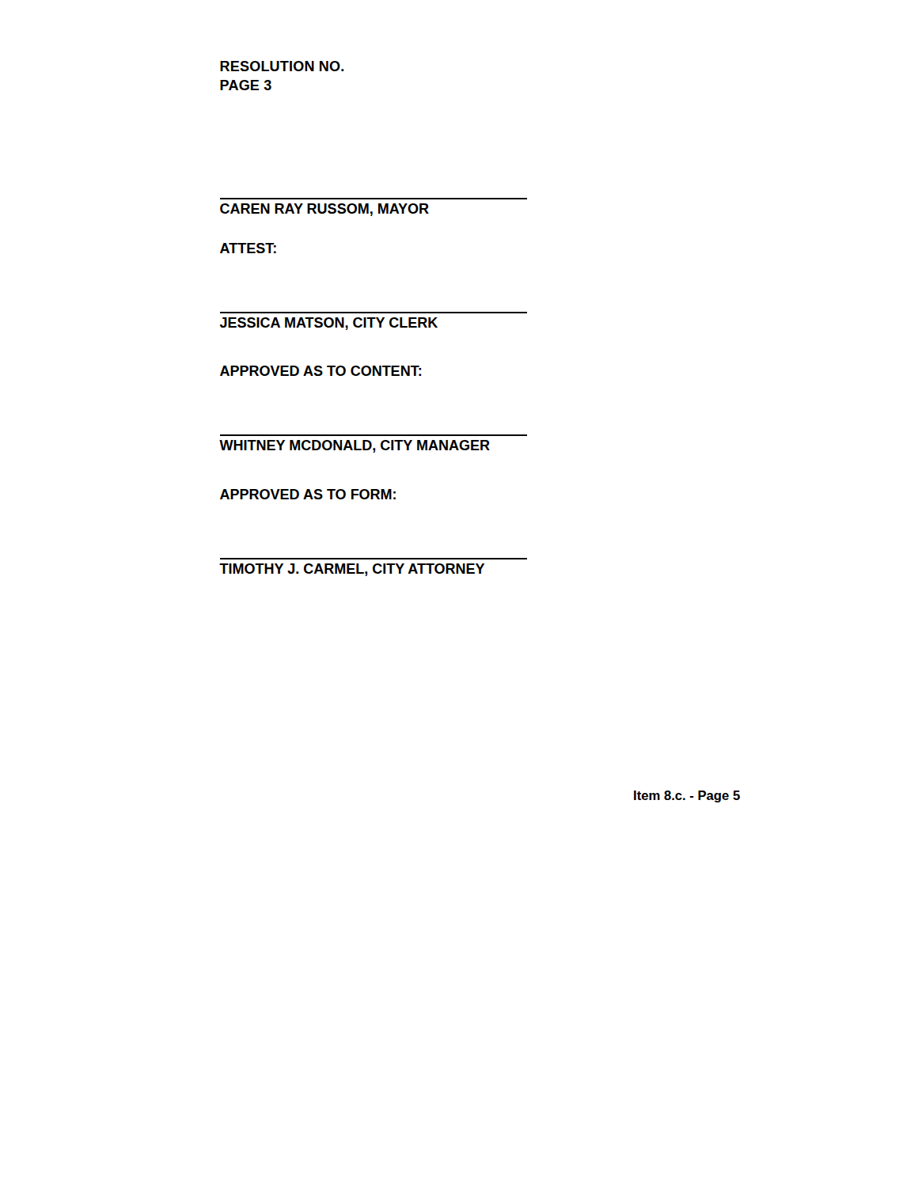RESOLUTION NO.
PAGE 3
CAREN RAY RUSSOM, MAYOR
ATTEST:
JESSICA MATSON, CITY CLERK
APPROVED AS TO CONTENT:
WHITNEY MCDONALD, CITY MANAGER
APPROVED AS TO FORM:
TIMOTHY J. CARMEL, CITY ATTORNEY
Item 8.c. - Page 5